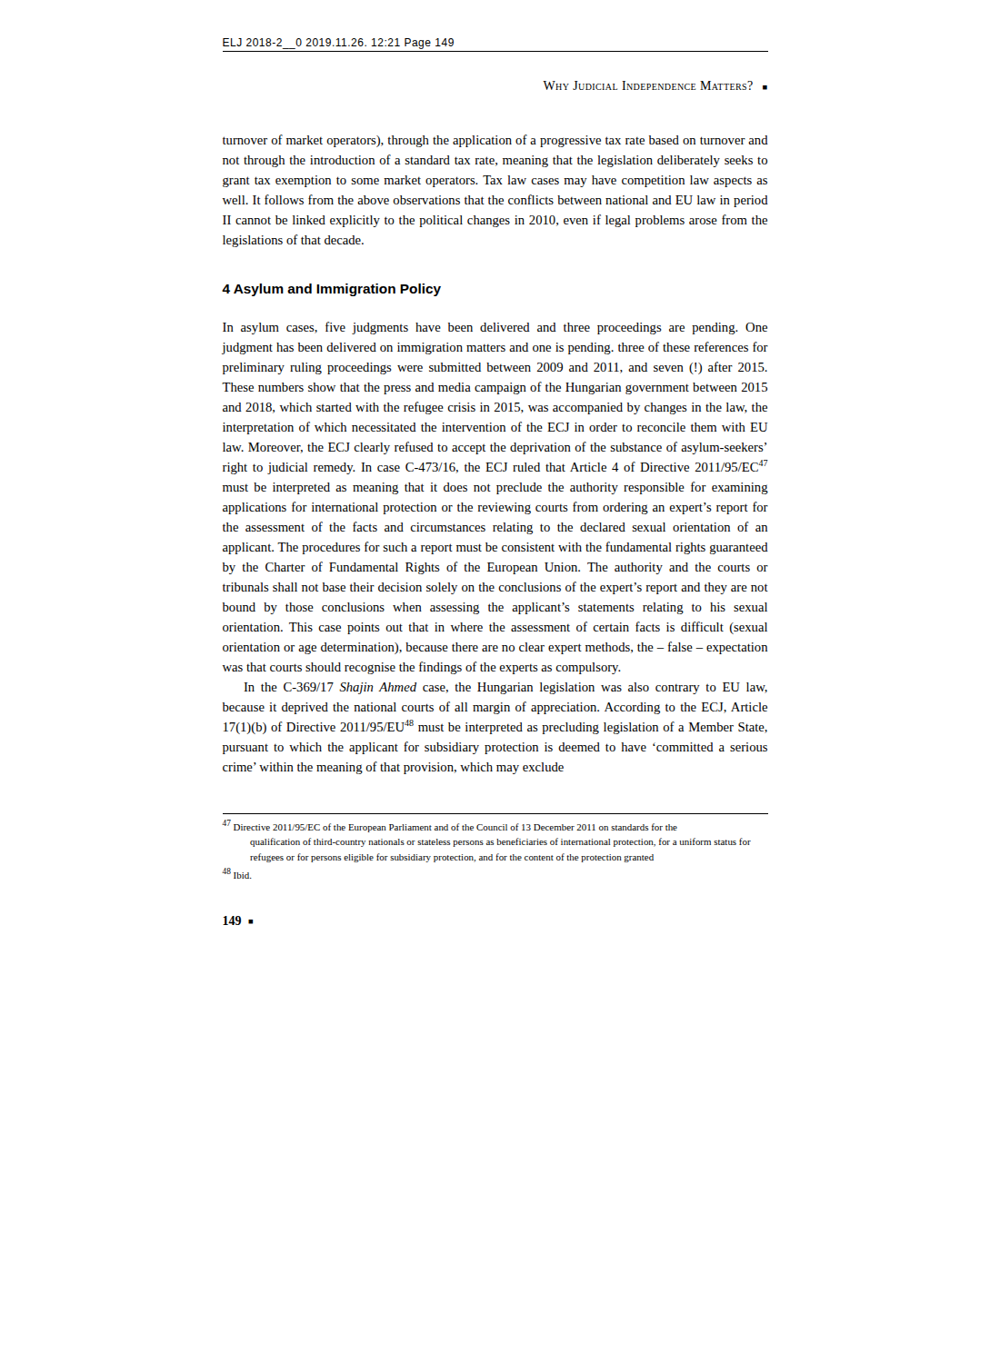ELJ 2018-2__0 2019.11.26. 12:21 Page 149
Why Judicial Independence Matters? ■
turnover of market operators), through the application of a progressive tax rate based on turnover and not through the introduction of a standard tax rate, meaning that the legislation deliberately seeks to grant tax exemption to some market operators. Tax law cases may have competition law aspects as well. It follows from the above observations that the conflicts between national and EU law in period II cannot be linked explicitly to the political changes in 2010, even if legal problems arose from the legislations of that decade.
4 Asylum and Immigration Policy
In asylum cases, five judgments have been delivered and three proceedings are pending. One judgment has been delivered on immigration matters and one is pending. three of these references for preliminary ruling proceedings were submitted between 2009 and 2011, and seven (!) after 2015. These numbers show that the press and media campaign of the Hungarian government between 2015 and 2018, which started with the refugee crisis in 2015, was accompanied by changes in the law, the interpretation of which necessitated the intervention of the ECJ in order to reconcile them with EU law. Moreover, the ECJ clearly refused to accept the deprivation of the substance of asylum-seekers’ right to judicial remedy. In case C-473/16, the ECJ ruled that Article 4 of Directive 2011/95/EC47 must be interpreted as meaning that it does not preclude the authority responsible for examining applications for international protection or the reviewing courts from ordering an expert’s report for the assessment of the facts and circumstances relating to the declared sexual orientation of an applicant. The procedures for such a report must be consistent with the fundamental rights guaranteed by the Charter of Fundamental Rights of the European Union. The authority and the courts or tribunals shall not base their decision solely on the conclusions of the expert’s report and they are not bound by those conclusions when assessing the applicant’s statements relating to his sexual orientation. This case points out that in where the assessment of certain facts is difficult (sexual orientation or age determination), because there are no clear expert methods, the – false – expectation was that courts should recognise the findings of the experts as compulsory.
In the C-369/17 Shajin Ahmed case, the Hungarian legislation was also contrary to EU law, because it deprived the national courts of all margin of appreciation. According to the ECJ, Article 17(1)(b) of Directive 2011/95/EU48 must be interpreted as precluding legislation of a Member State, pursuant to which the applicant for subsidiary protection is deemed to have ‘committed a serious crime’ within the meaning of that provision, which may exclude
47 Directive 2011/95/EC of the European Parliament and of the Council of 13 December 2011 on standards for the qualification of third-country nationals or stateless persons as beneficiaries of international protection, for a uniform status for refugees or for persons eligible for subsidiary protection, and for the content of the protection granted
48 Ibid.
149 ■